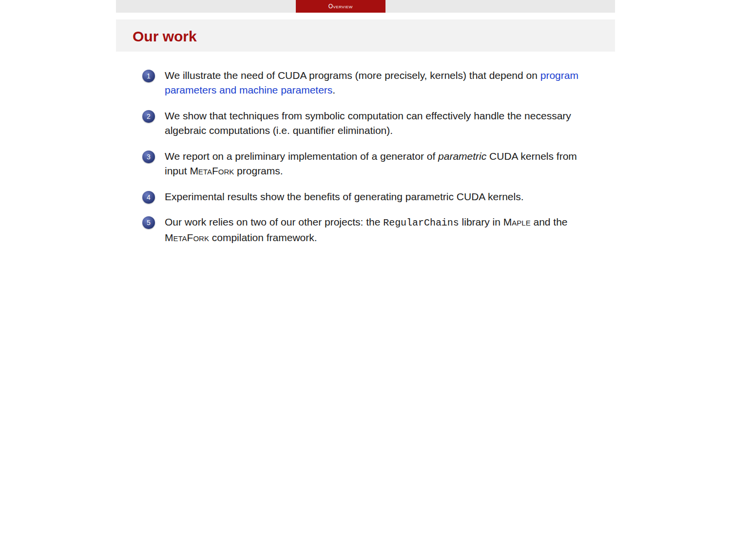Overview
Our work
We illustrate the need of CUDA programs (more precisely, kernels) that depend on program parameters and machine parameters.
We show that techniques from symbolic computation can effectively handle the necessary algebraic computations (i.e. quantifier elimination).
We report on a preliminary implementation of a generator of parametric CUDA kernels from input MetaFork programs.
Experimental results show the benefits of generating parametric CUDA kernels.
Our work relies on two of our other projects: the RegularChains library in Maple and the MetaFork compilation framework.